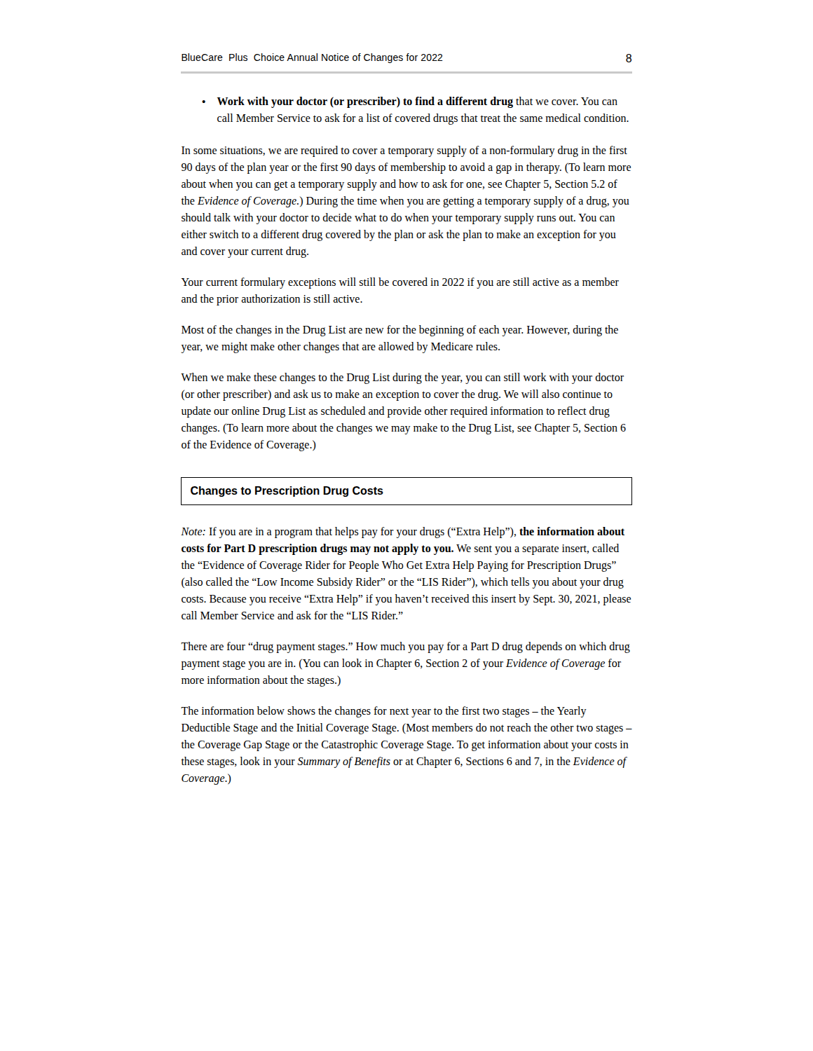BlueCare Plus Choice Annual Notice of Changes for 2022
8
Work with your doctor (or prescriber) to find a different drug that we cover. You can call Member Service to ask for a list of covered drugs that treat the same medical condition.
In some situations, we are required to cover a temporary supply of a non-formulary drug in the first 90 days of the plan year or the first 90 days of membership to avoid a gap in therapy. (To learn more about when you can get a temporary supply and how to ask for one, see Chapter 5, Section 5.2 of the Evidence of Coverage.) During the time when you are getting a temporary supply of a drug, you should talk with your doctor to decide what to do when your temporary supply runs out. You can either switch to a different drug covered by the plan or ask the plan to make an exception for you and cover your current drug.
Your current formulary exceptions will still be covered in 2022 if you are still active as a member and the prior authorization is still active.
Most of the changes in the Drug List are new for the beginning of each year. However, during the year, we might make other changes that are allowed by Medicare rules.
When we make these changes to the Drug List during the year, you can still work with your doctor (or other prescriber) and ask us to make an exception to cover the drug. We will also continue to update our online Drug List as scheduled and provide other required information to reflect drug changes. (To learn more about the changes we may make to the Drug List, see Chapter 5, Section 6 of the Evidence of Coverage.)
Changes to Prescription Drug Costs
Note: If you are in a program that helps pay for your drugs (“Extra Help”), the information about costs for Part D prescription drugs may not apply to you. We sent you a separate insert, called the “Evidence of Coverage Rider for People Who Get Extra Help Paying for Prescription Drugs” (also called the “Low Income Subsidy Rider” or the “LIS Rider”), which tells you about your drug costs. Because you receive “Extra Help” if you haven’t received this insert by Sept. 30, 2021, please call Member Service and ask for the “LIS Rider.”
There are four “drug payment stages.” How much you pay for a Part D drug depends on which drug payment stage you are in. (You can look in Chapter 6, Section 2 of your Evidence of Coverage for more information about the stages.)
The information below shows the changes for next year to the first two stages – the Yearly Deductible Stage and the Initial Coverage Stage. (Most members do not reach the other two stages – the Coverage Gap Stage or the Catastrophic Coverage Stage. To get information about your costs in these stages, look in your Summary of Benefits or at Chapter 6, Sections 6 and 7, in the Evidence of Coverage.)